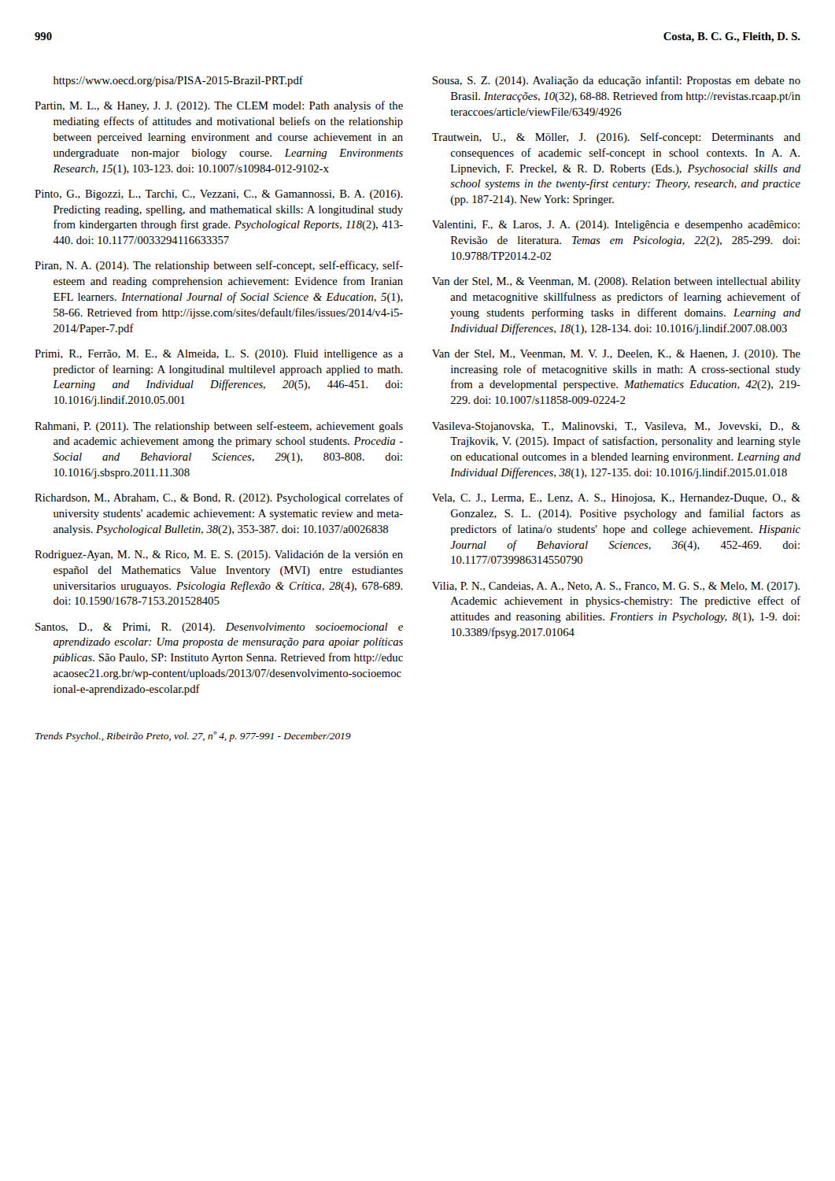990 Costa, B. C. G., Fleith, D. S.
https://www.oecd.org/pisa/PISA-2015-Brazil-PRT.pdf
Partin, M. L., & Haney, J. J. (2012). The CLEM model: Path analysis of the mediating effects of attitudes and motivational beliefs on the relationship between perceived learning environment and course achievement in an undergraduate non-major biology course. Learning Environments Research, 15(1), 103-123. doi: 10.1007/s10984-012-9102-x
Pinto, G., Bigozzi, L., Tarchi, C., Vezzani, C., & Gamannossi, B. A. (2016). Predicting reading, spelling, and mathematical skills: A longitudinal study from kindergarten through first grade. Psychological Reports, 118(2), 413-440. doi: 10.1177/0033294116633357
Piran, N. A. (2014). The relationship between self-concept, self-efficacy, self-esteem and reading comprehension achievement: Evidence from Iranian EFL learners. International Journal of Social Science & Education, 5(1), 58-66. Retrieved from http://ijsse.com/sites/default/files/issues/2014/v4-i5-2014/Paper-7.pdf
Primi, R., Ferrão, M. E., & Almeida, L. S. (2010). Fluid intelligence as a predictor of learning: A longitudinal multilevel approach applied to math. Learning and Individual Differences, 20(5), 446-451. doi: 10.1016/j.lindif.2010.05.001
Rahmani, P. (2011). The relationship between self-esteem, achievement goals and academic achievement among the primary school students. Procedia - Social and Behavioral Sciences, 29(1), 803-808. doi: 10.1016/j.sbspro.2011.11.308
Richardson, M., Abraham, C., & Bond, R. (2012). Psychological correlates of university students' academic achievement: A systematic review and meta-analysis. Psychological Bulletin, 38(2), 353-387. doi: 10.1037/a0026838
Rodriguez-Ayan, M. N., & Rico, M. E. S. (2015). Validación de la versión en español del Mathematics Value Inventory (MVI) entre estudiantes universitarios uruguayos. Psicologia Reflexão & Crítica, 28(4), 678-689. doi: 10.1590/1678-7153.201528405
Santos, D., & Primi, R. (2014). Desenvolvimento socioemocional e aprendizado escolar: Uma proposta de mensuração para apoiar políticas públicas. São Paulo, SP: Instituto Ayrton Senna. Retrieved from http://educacaosec21.org.br/wp-content/uploads/2013/07/desenvolvimento-socioemocional-e-aprendizado-escolar.pdf
Sousa, S. Z. (2014). Avaliação da educação infantil: Propostas em debate no Brasil. Interacções, 10(32), 68-88. Retrieved from http://revistas.rcaap.pt/interaccoes/article/viewFile/6349/4926
Trautwein, U., & Möller, J. (2016). Self-concept: Determinants and consequences of academic self-concept in school contexts. In A. A. Lipnevich, F. Preckel, & R. D. Roberts (Eds.), Psychosocial skills and school systems in the twenty-first century: Theory, research, and practice (pp. 187-214). New York: Springer.
Valentini, F., & Laros, J. A. (2014). Inteligência e desempenho acadêmico: Revisão de literatura. Temas em Psicologia, 22(2), 285-299. doi: 10.9788/TP2014.2-02
Van der Stel, M., & Veenman, M. (2008). Relation between intellectual ability and metacognitive skillfulness as predictors of learning achievement of young students performing tasks in different domains. Learning and Individual Differences, 18(1), 128-134. doi: 10.1016/j.lindif.2007.08.003
Van der Stel, M., Veenman, M. V. J., Deelen, K., & Haenen, J. (2010). The increasing role of metacognitive skills in math: A cross-sectional study from a developmental perspective. Mathematics Education, 42(2), 219-229. doi: 10.1007/s11858-009-0224-2
Vasileva-Stojanovska, T., Malinovski, T., Vasileva, M., Jovevski, D., & Trajkovik, V. (2015). Impact of satisfaction, personality and learning style on educational outcomes in a blended learning environment. Learning and Individual Differences, 38(1), 127-135. doi: 10.1016/j.lindif.2015.01.018
Vela, C. J., Lerma, E., Lenz, A. S., Hinojosa, K., Hernandez-Duque, O., & Gonzalez, S. L. (2014). Positive psychology and familial factors as predictors of latina/o students' hope and college achievement. Hispanic Journal of Behavioral Sciences, 36(4), 452-469. doi: 10.1177/0739986314550790
Vilia, P. N., Candeias, A. A., Neto, A. S., Franco, M. G. S., & Melo, M. (2017). Academic achievement in physics-chemistry: The predictive effect of attitudes and reasoning abilities. Frontiers in Psychology, 8(1), 1-9. doi: 10.3389/fpsyg.2017.01064
Trends Psychol., Ribeirão Preto, vol. 27, nº 4, p. 977-991 - December/2019